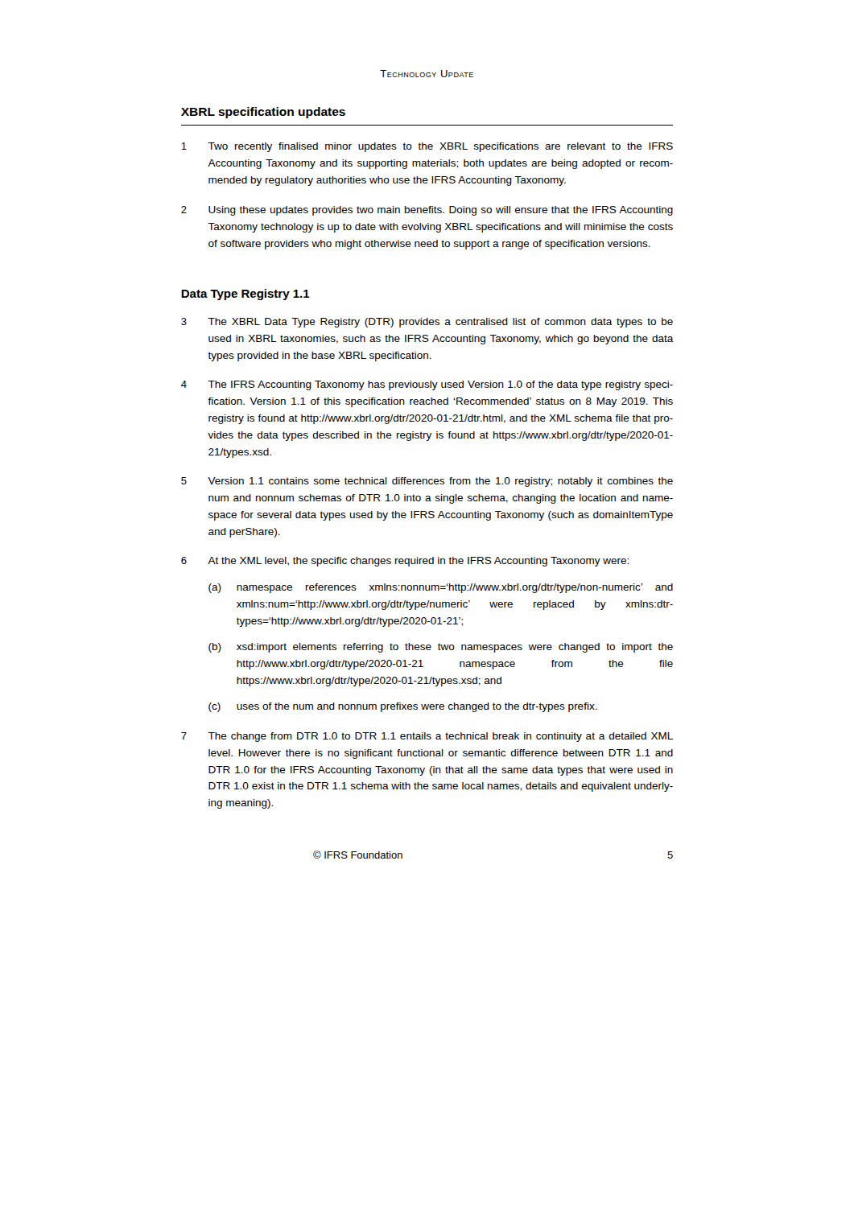Technology Update
XBRL specification updates
1
Two recently finalised minor updates to the XBRL specifications are relevant to the IFRS Accounting Taxonomy and its supporting materials; both updates are being adopted or recommended by regulatory authorities who use the IFRS Accounting Taxonomy.
2
Using these updates provides two main benefits. Doing so will ensure that the IFRS Accounting Taxonomy technology is up to date with evolving XBRL specifications and will minimise the costs of software providers who might otherwise need to support a range of specification versions.
Data Type Registry 1.1
3
The XBRL Data Type Registry (DTR) provides a centralised list of common data types to be used in XBRL taxonomies, such as the IFRS Accounting Taxonomy, which go beyond the data types provided in the base XBRL specification.
4
The IFRS Accounting Taxonomy has previously used Version 1.0 of the data type registry specification. Version 1.1 of this specification reached ‘Recommended’ status on 8 May 2019. This registry is found at http://www.xbrl.org/dtr/2020-01-21/dtr.html, and the XML schema file that provides the data types described in the registry is found at https://www.xbrl.org/dtr/type/2020-01-21/types.xsd.
5
Version 1.1 contains some technical differences from the 1.0 registry; notably it combines the num and nonnum schemas of DTR 1.0 into a single schema, changing the location and namespace for several data types used by the IFRS Accounting Taxonomy (such as domainItemType and perShare).
6
At the XML level, the specific changes required in the IFRS Accounting Taxonomy were:
(a) namespace references xmlns:nonnum=‘http://www.xbrl.org/dtr/type/non-numeric’ and xmlns:num=‘http://www.xbrl.org/dtr/type/numeric’ were replaced by xmlns:dtr-types=‘http://www.xbrl.org/dtr/type/2020-01-21’;
(b) xsd:import elements referring to these two namespaces were changed to import the http://www.xbrl.org/dtr/type/2020-01-21 namespace from the file https://www.xbrl.org/dtr/type/2020-01-21/types.xsd; and
(c) uses of the num and nonnum prefixes were changed to the dtr-types prefix.
7
The change from DTR 1.0 to DTR 1.1 entails a technical break in continuity at a detailed XML level. However there is no significant functional or semantic difference between DTR 1.1 and DTR 1.0 for the IFRS Accounting Taxonomy (in that all the same data types that were used in DTR 1.0 exist in the DTR 1.1 schema with the same local names, details and equivalent underlying meaning).
© IFRS Foundation
5